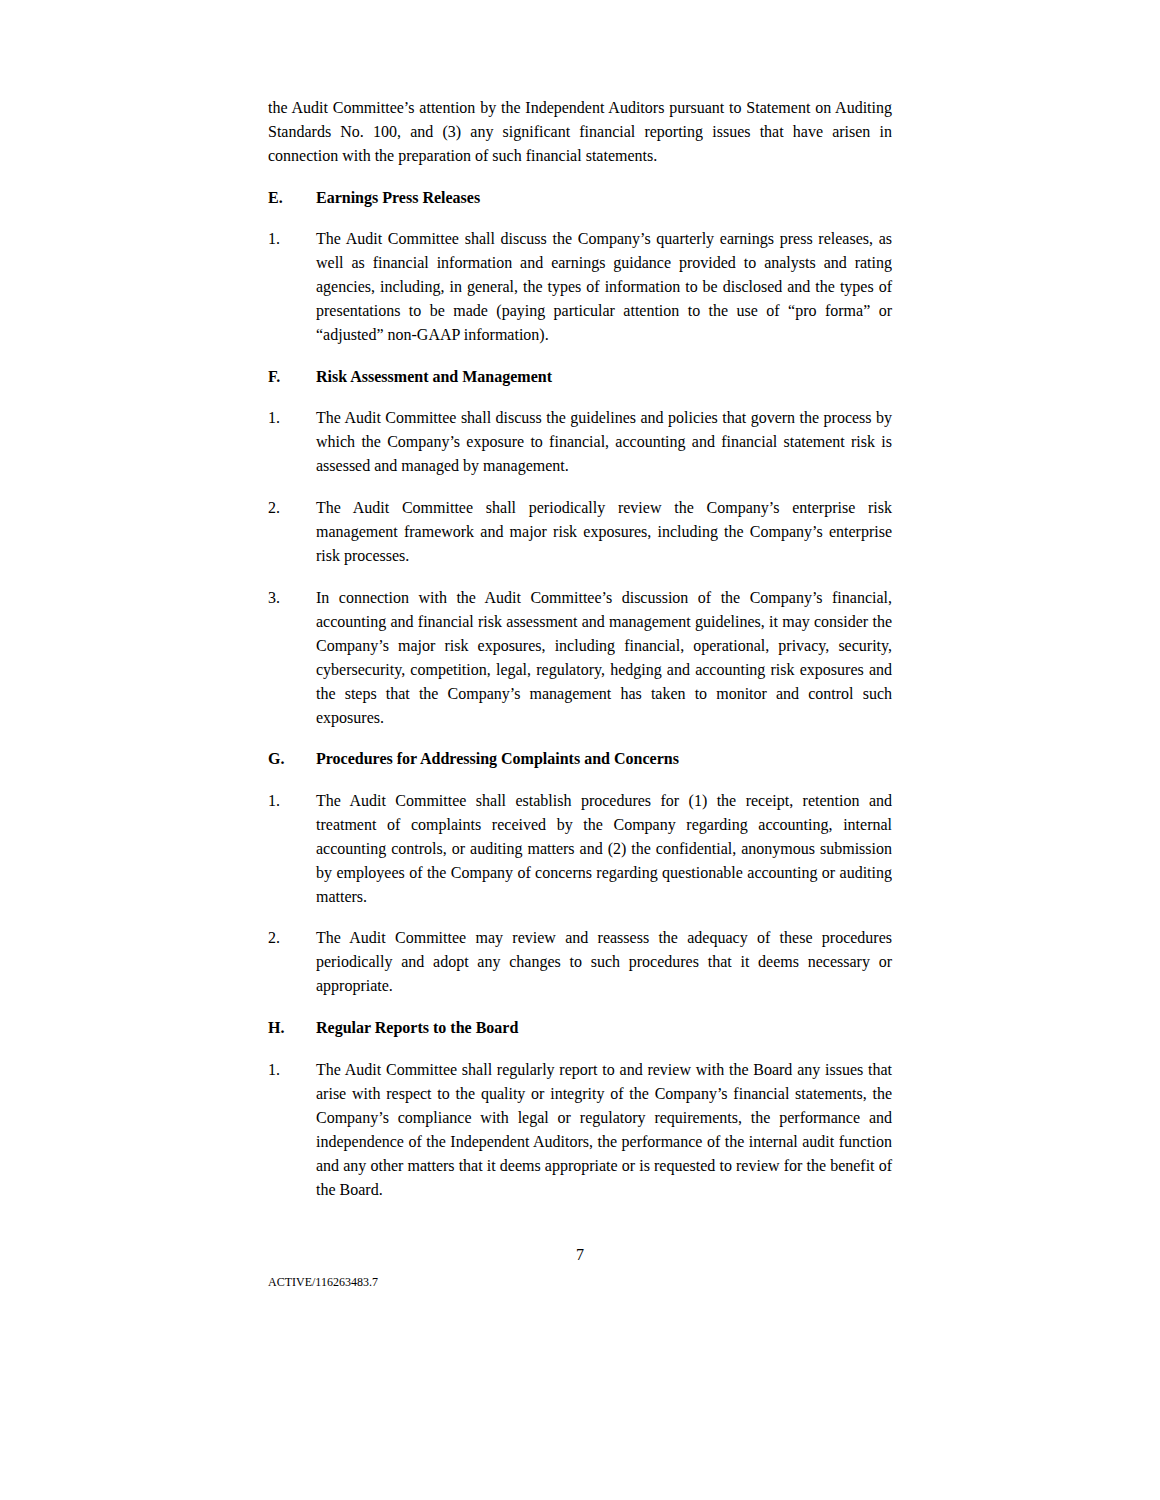the Audit Committee’s attention by the Independent Auditors pursuant to Statement on Auditing Standards No. 100, and (3) any significant financial reporting issues that have arisen in connection with the preparation of such financial statements.
E. Earnings Press Releases
1. The Audit Committee shall discuss the Company’s quarterly earnings press releases, as well as financial information and earnings guidance provided to analysts and rating agencies, including, in general, the types of information to be disclosed and the types of presentations to be made (paying particular attention to the use of “pro forma” or “adjusted” non-GAAP information).
F. Risk Assessment and Management
1. The Audit Committee shall discuss the guidelines and policies that govern the process by which the Company’s exposure to financial, accounting and financial statement risk is assessed and managed by management.
2. The Audit Committee shall periodically review the Company’s enterprise risk management framework and major risk exposures, including the Company’s enterprise risk processes.
3. In connection with the Audit Committee’s discussion of the Company’s financial, accounting and financial risk assessment and management guidelines, it may consider the Company’s major risk exposures, including financial, operational, privacy, security, cybersecurity, competition, legal, regulatory, hedging and accounting risk exposures and the steps that the Company’s management has taken to monitor and control such exposures.
G. Procedures for Addressing Complaints and Concerns
1. The Audit Committee shall establish procedures for (1) the receipt, retention and treatment of complaints received by the Company regarding accounting, internal accounting controls, or auditing matters and (2) the confidential, anonymous submission by employees of the Company of concerns regarding questionable accounting or auditing matters.
2. The Audit Committee may review and reassess the adequacy of these procedures periodically and adopt any changes to such procedures that it deems necessary or appropriate.
H. Regular Reports to the Board
1. The Audit Committee shall regularly report to and review with the Board any issues that arise with respect to the quality or integrity of the Company’s financial statements, the Company’s compliance with legal or regulatory requirements, the performance and independence of the Independent Auditors, the performance of the internal audit function and any other matters that it deems appropriate or is requested to review for the benefit of the Board.
7
ACTIVE/116263483.7